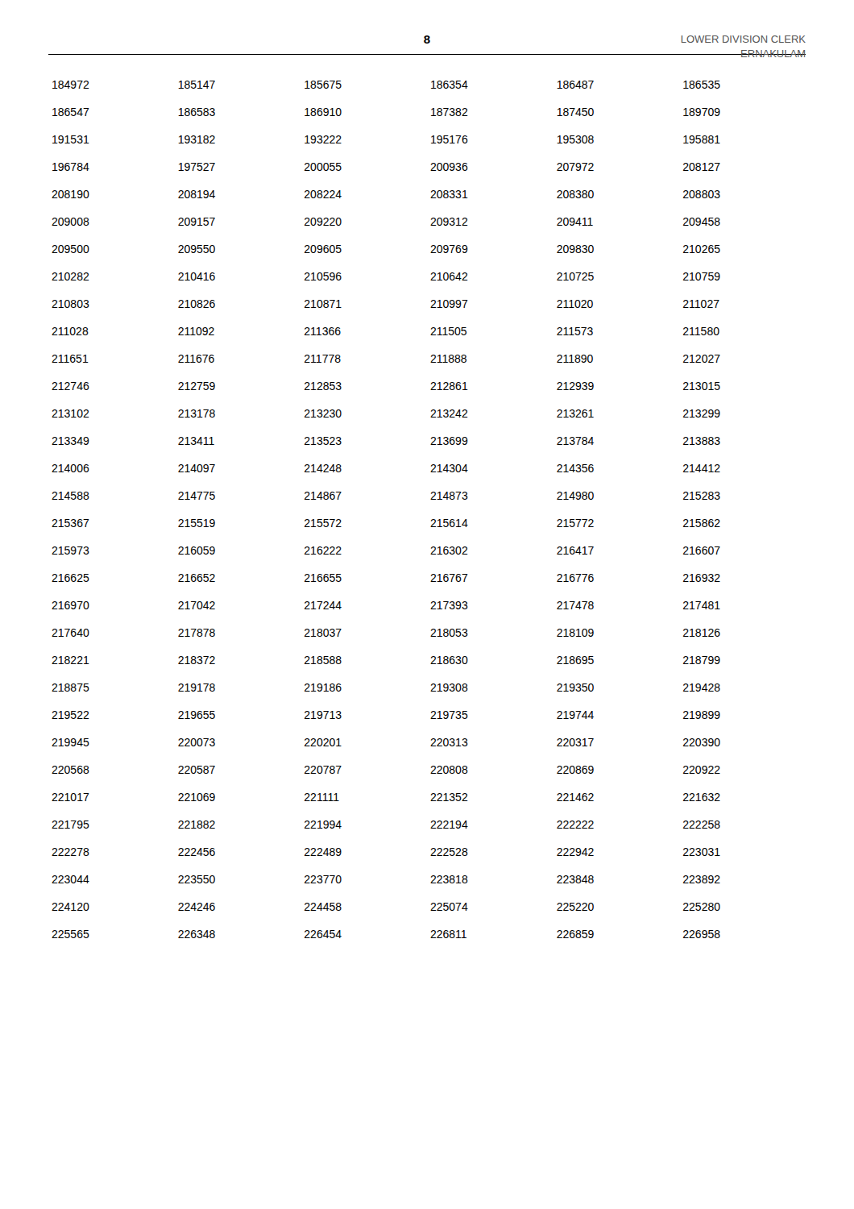8
LOWER DIVISION CLERK
ERNAKULAM
| 184972 | 185147 | 185675 | 186354 | 186487 | 186535 |
| 186547 | 186583 | 186910 | 187382 | 187450 | 189709 |
| 191531 | 193182 | 193222 | 195176 | 195308 | 195881 |
| 196784 | 197527 | 200055 | 200936 | 207972 | 208127 |
| 208190 | 208194 | 208224 | 208331 | 208380 | 208803 |
| 209008 | 209157 | 209220 | 209312 | 209411 | 209458 |
| 209500 | 209550 | 209605 | 209769 | 209830 | 210265 |
| 210282 | 210416 | 210596 | 210642 | 210725 | 210759 |
| 210803 | 210826 | 210871 | 210997 | 211020 | 211027 |
| 211028 | 211092 | 211366 | 211505 | 211573 | 211580 |
| 211651 | 211676 | 211778 | 211888 | 211890 | 212027 |
| 212746 | 212759 | 212853 | 212861 | 212939 | 213015 |
| 213102 | 213178 | 213230 | 213242 | 213261 | 213299 |
| 213349 | 213411 | 213523 | 213699 | 213784 | 213883 |
| 214006 | 214097 | 214248 | 214304 | 214356 | 214412 |
| 214588 | 214775 | 214867 | 214873 | 214980 | 215283 |
| 215367 | 215519 | 215572 | 215614 | 215772 | 215862 |
| 215973 | 216059 | 216222 | 216302 | 216417 | 216607 |
| 216625 | 216652 | 216655 | 216767 | 216776 | 216932 |
| 216970 | 217042 | 217244 | 217393 | 217478 | 217481 |
| 217640 | 217878 | 218037 | 218053 | 218109 | 218126 |
| 218221 | 218372 | 218588 | 218630 | 218695 | 218799 |
| 218875 | 219178 | 219186 | 219308 | 219350 | 219428 |
| 219522 | 219655 | 219713 | 219735 | 219744 | 219899 |
| 219945 | 220073 | 220201 | 220313 | 220317 | 220390 |
| 220568 | 220587 | 220787 | 220808 | 220869 | 220922 |
| 221017 | 221069 | 221111 | 221352 | 221462 | 221632 |
| 221795 | 221882 | 221994 | 222194 | 222222 | 222258 |
| 222278 | 222456 | 222489 | 222528 | 222942 | 223031 |
| 223044 | 223550 | 223770 | 223818 | 223848 | 223892 |
| 224120 | 224246 | 224458 | 225074 | 225220 | 225280 |
| 225565 | 226348 | 226454 | 226811 | 226859 | 226958 |